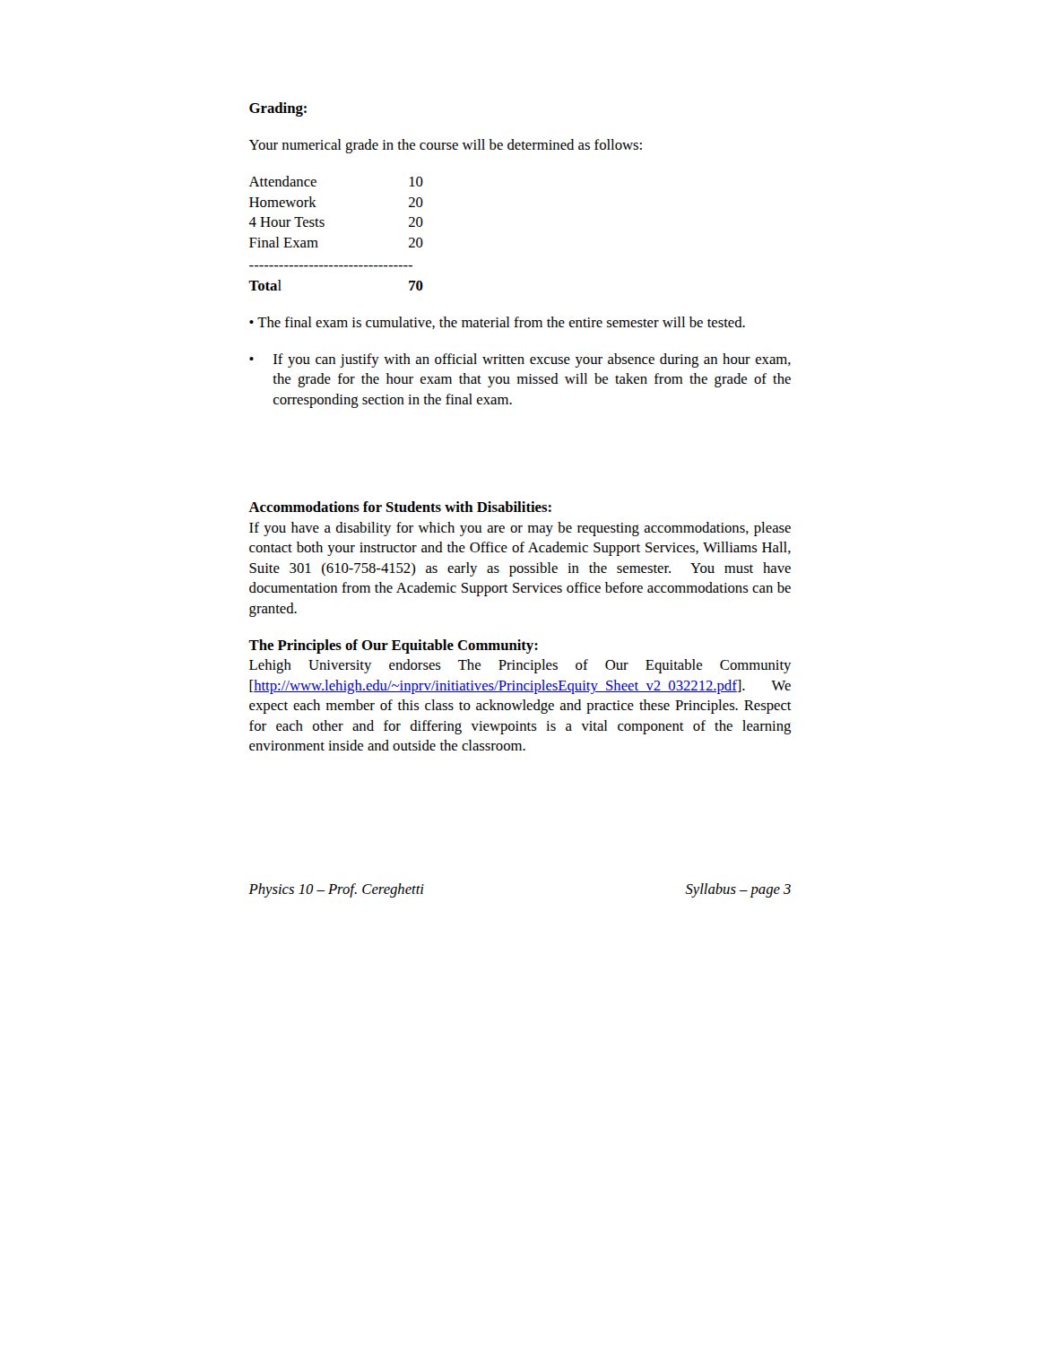Grading:
Your numerical grade in the course will be determined as follows:
| Attendance | 10 |
| Homework | 20 |
| 4 Hour Tests | 20 |
| Final Exam | 20 |
---------------------------------
| Tota l | 70 |
• The final exam is cumulative, the material from the entire semester will be tested.
•If you can justify with an official written excuse your absence during an hour exam, the grade for the hour exam that you missed will be taken from the grade of the corresponding section in the final exam.
Accommodations for Students with Disabilities:
If you have a disability for which you are or may be requesting accommodations, please contact both your instructor and the Office of Academic Support Services, Williams Hall, Suite 301 (610-758-4152) as early as possible in the semester. You must have documentation from the Academic Support Services office before accommodations can be granted.
The Principles of Our Equitable Community:
Lehigh University endorses The Principles of Our Equitable Community [http://www.lehigh.edu/~inprv/initiatives/PrinciplesEquity_Sheet_v2_032212.pdf]. We expect each member of this class to acknowledge and practice these Principles. Respect for each other and for differing viewpoints is a vital component of the learning environment inside and outside the classroom.
Physics 10 – Prof. Cereghetti Syllabus – page 3